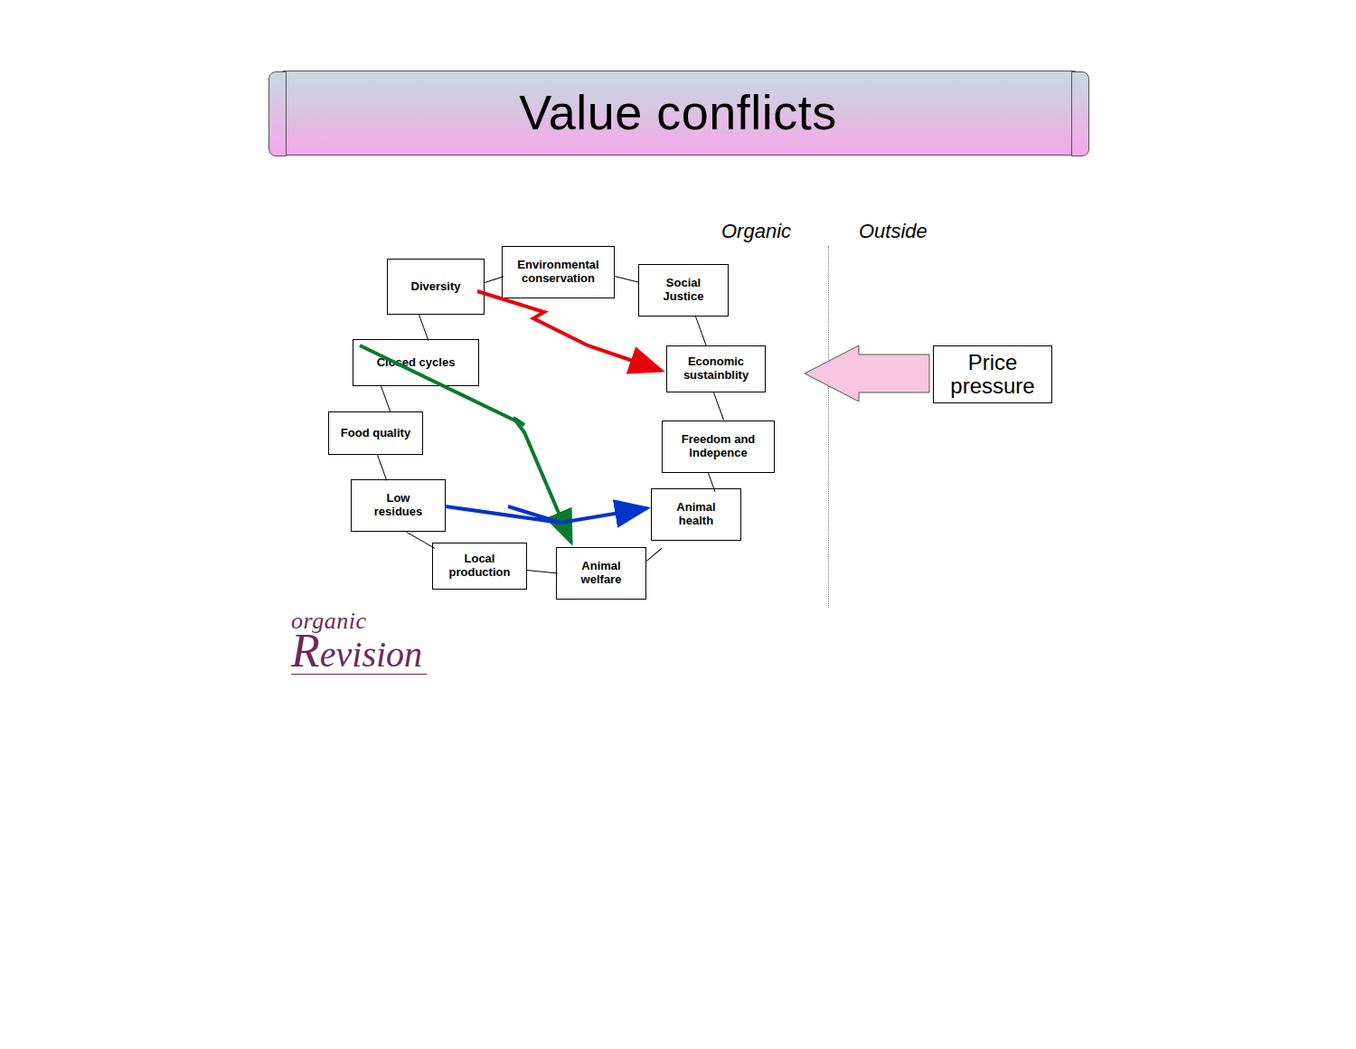Value conflicts
Organic
Outside
Environmental
conservation
Diversity
Social
Justice
Closed cycles
Economic
sustainblity
Food quality
Freedom and
Indepence
Low
residues
Animal
health
Local
production
Animal
welfare
Price
pressure
organic
Revision